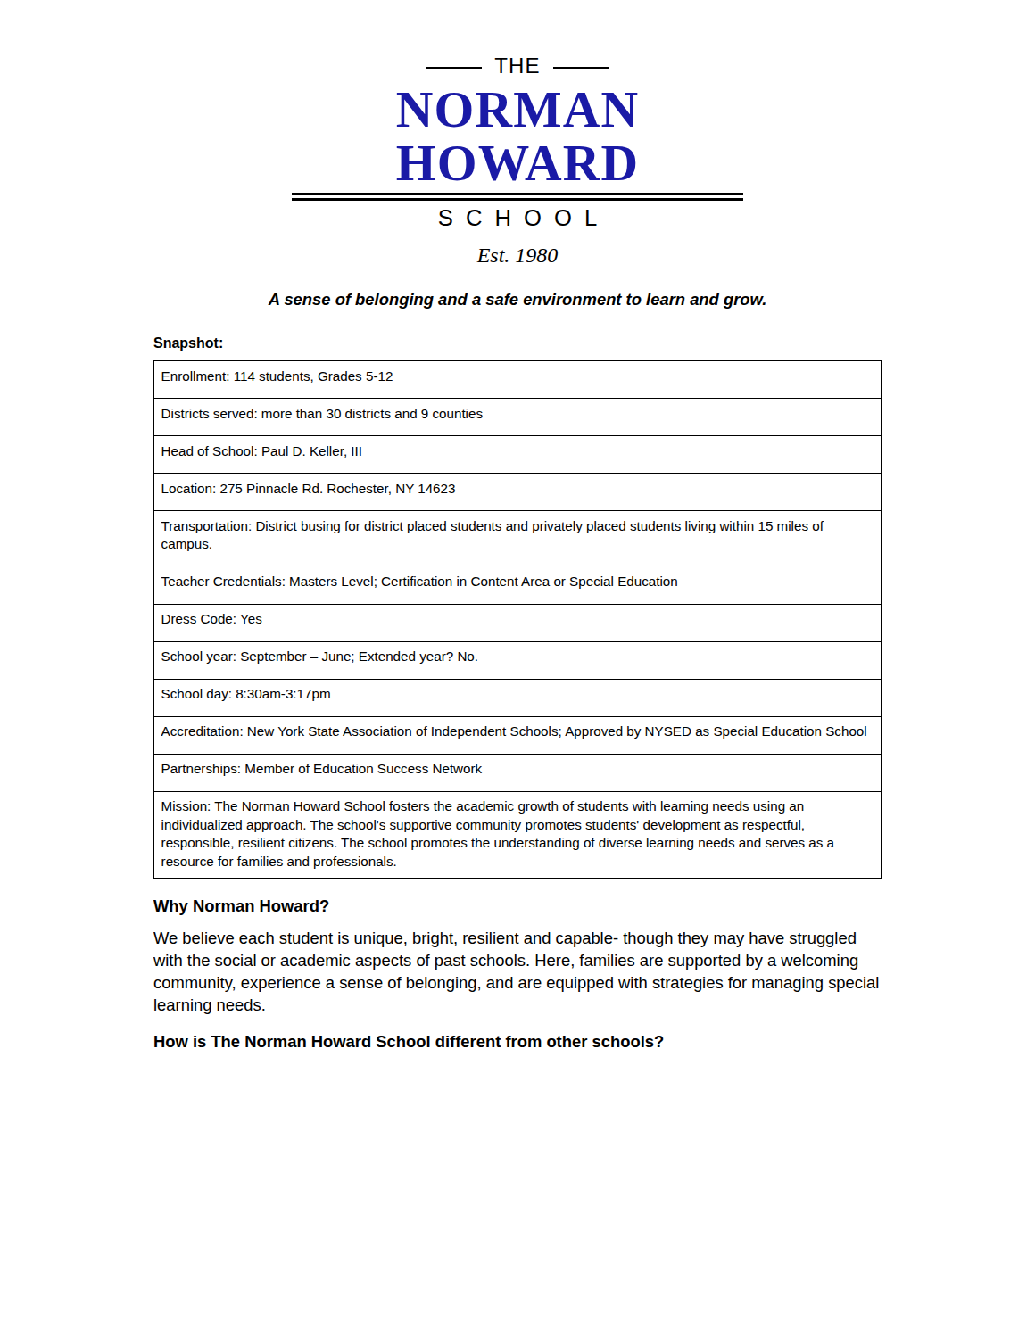THE
NORMAN
HOWARD
SCHOOL
Est. 1980
A sense of belonging and a safe environment to learn and grow.
Snapshot:
| Enrollment: 114 students, Grades 5-12 |
| Districts served: more than 30 districts and 9 counties |
| Head of School: Paul D. Keller, III |
| Location: 275 Pinnacle Rd. Rochester, NY 14623 |
| Transportation: District busing for district placed students and privately placed students living within 15 miles of campus. |
| Teacher Credentials: Masters Level; Certification in Content Area or Special Education |
| Dress Code: Yes |
| School year: September – June; Extended year? No. |
| School day: 8:30am-3:17pm |
| Accreditation: New York State Association of Independent Schools; Approved by NYSED as Special Education School |
| Partnerships: Member of Education Success Network |
| Mission: The Norman Howard School fosters the academic growth of students with learning needs using an individualized approach. The school's supportive community promotes students' development as respectful, responsible, resilient citizens. The school promotes the understanding of diverse learning needs and serves as a resource for families and professionals. |
Why Norman Howard?
We believe each student is unique, bright, resilient and capable- though they may have struggled with the social or academic aspects of past schools. Here, families are supported by a welcoming community, experience a sense of belonging, and are equipped with strategies for managing special learning needs.
How is The Norman Howard School different from other schools?